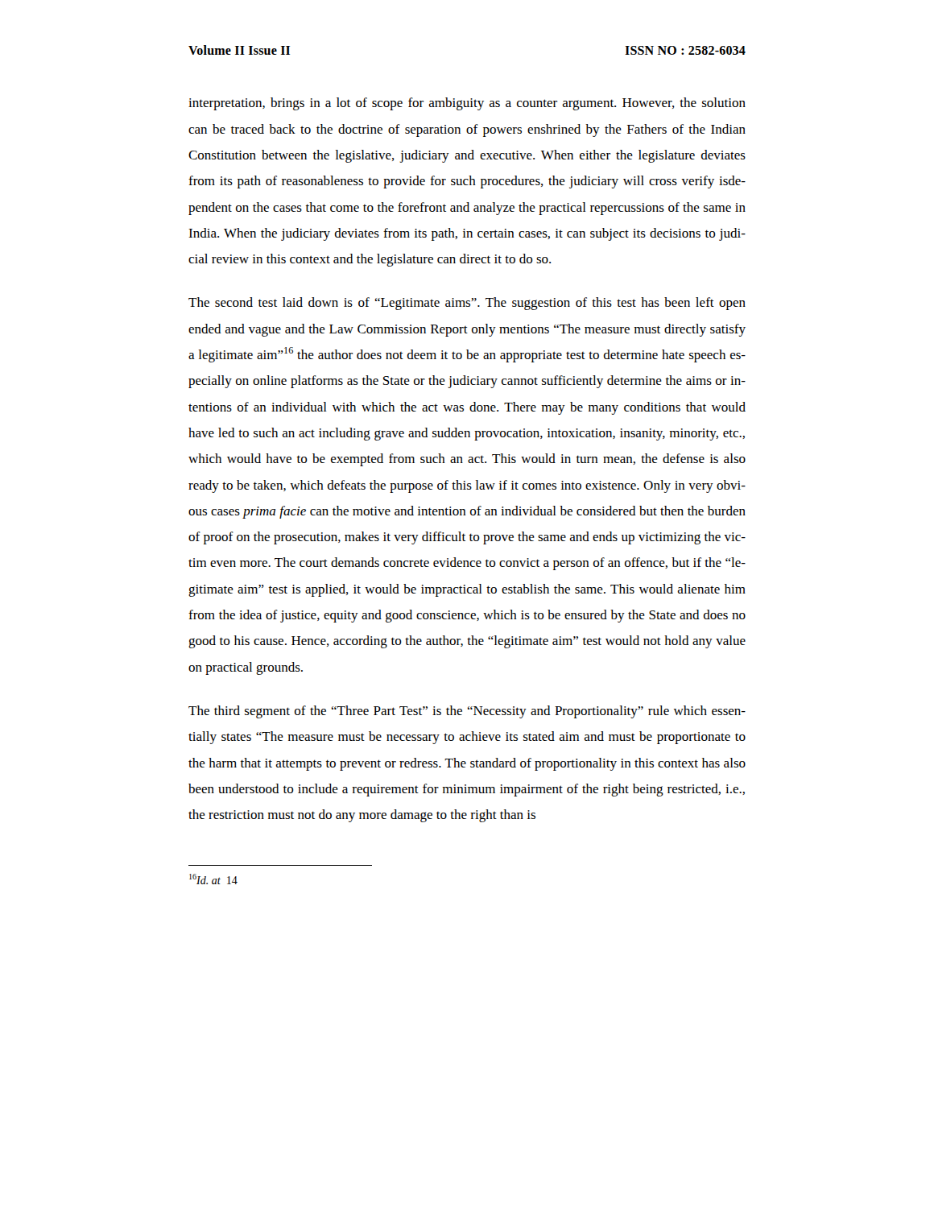Volume II Issue II ISSN NO : 2582-6034
interpretation, brings in a lot of scope for ambiguity as a counter argument. However, the solution can be traced back to the doctrine of separation of powers enshrined by the Fathers of the Indian Constitution between the legislative, judiciary and executive. When either the legislature deviates from its path of reasonableness to provide for such procedures, the judiciary will cross verify isdependent on the cases that come to the forefront and analyze the practical repercussions of the same in India. When the judiciary deviates from its path, in certain cases, it can subject its decisions to judicial review in this context and the legislature can direct it to do so.
The second test laid down is of “Legitimate aims”. The suggestion of this test has been left open ended and vague and the Law Commission Report only mentions “The measure must directly satisfy a legitimate aim”16 the author does not deem it to be an appropriate test to determine hate speech especially on online platforms as the State or the judiciary cannot sufficiently determine the aims or intentions of an individual with which the act was done. There may be many conditions that would have led to such an act including grave and sudden provocation, intoxication, insanity, minority, etc., which would have to be exempted from such an act. This would in turn mean, the defense is also ready to be taken, which defeats the purpose of this law if it comes into existence. Only in very obvious cases prima facie can the motive and intention of an individual be considered but then the burden of proof on the prosecution, makes it very difficult to prove the same and ends up victimizing the victim even more. The court demands concrete evidence to convict a person of an offence, but if the “legitimate aim” test is applied, it would be impractical to establish the same. This would alienate him from the idea of justice, equity and good conscience, which is to be ensured by the State and does no good to his cause. Hence, according to the author, the “legitimate aim” test would not hold any value on practical grounds.
The third segment of the “Three Part Test” is the “Necessity and Proportionality” rule which essentially states “The measure must be necessary to achieve its stated aim and must be proportionate to the harm that it attempts to prevent or redress. The standard of proportionality in this context has also been understood to include a requirement for minimum impairment of the right being restricted, i.e., the restriction must not do any more damage to the right than is
16Id. at 14